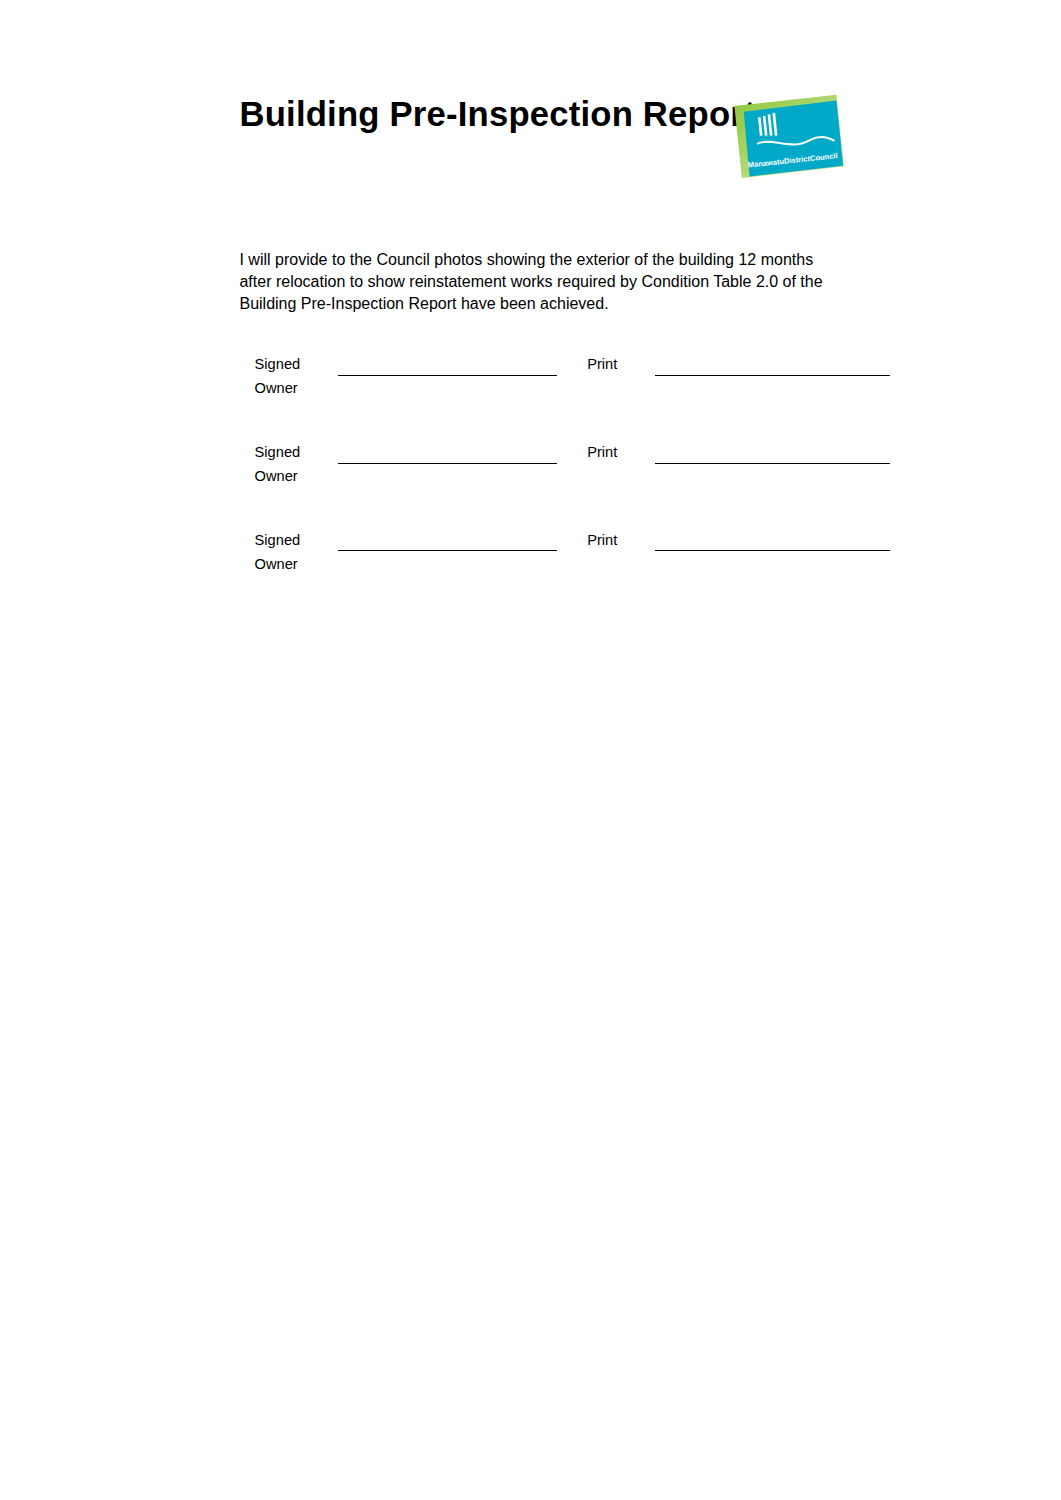Building Pre-Inspection Report
Manawatu District Council ManawatuDistrictCouncil
I will provide to the Council photos showing the exterior of the building 12 months after relocation to show reinstatement works required by Condition Table 2.0 of the Building Pre-Inspection Report have been achieved.
| Signed | | | Print | |
| Owner | | | | |
| Signed | | | Print | |
| Owner | | | | |
| Signed | | | Print | |
| Owner | | | | |